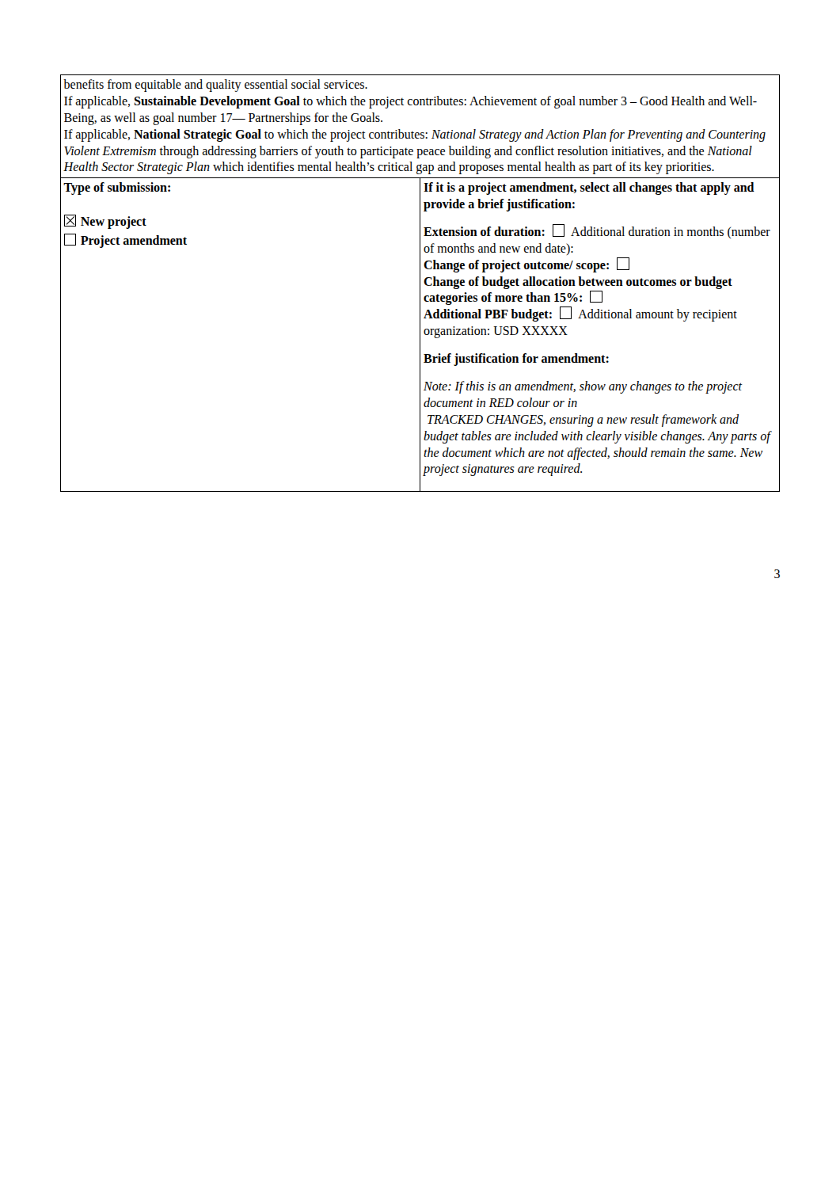| benefits from equitable and quality essential social services. If applicable, Sustainable Development Goal to which the project contributes: Achievement of goal number 3 – Good Health and Well-Being, as well as goal number 17— Partnerships for the Goals. If applicable, National Strategic Goal to which the project contributes: National Strategy and Action Plan for Preventing and Countering Violent Extremism through addressing barriers of youth to participate peace building and conflict resolution initiatives, and the National Health Sector Strategic Plan which identifies mental health’s critical gap and proposes mental health as part of its key priorities. |
| Type of submission: New project Project amendment | If it is a project amendment, select all changes that apply and provide a brief justification: Extension of duration: Additional duration in months (number of months and new end date): Change of project outcome/ scope: Change of budget allocation between outcomes or budget categories of more than 15%: Additional PBF budget: Additional amount by recipient organization: USD XXXXX Brief justification for amendment: Note: If this is an amendment, show any changes to the project document in RED colour or in TRACKED CHANGES, ensuring a new result framework and budget tables are included with clearly visible changes. Any parts of the document which are not affected, should remain the same. New project signatures are required. |
3